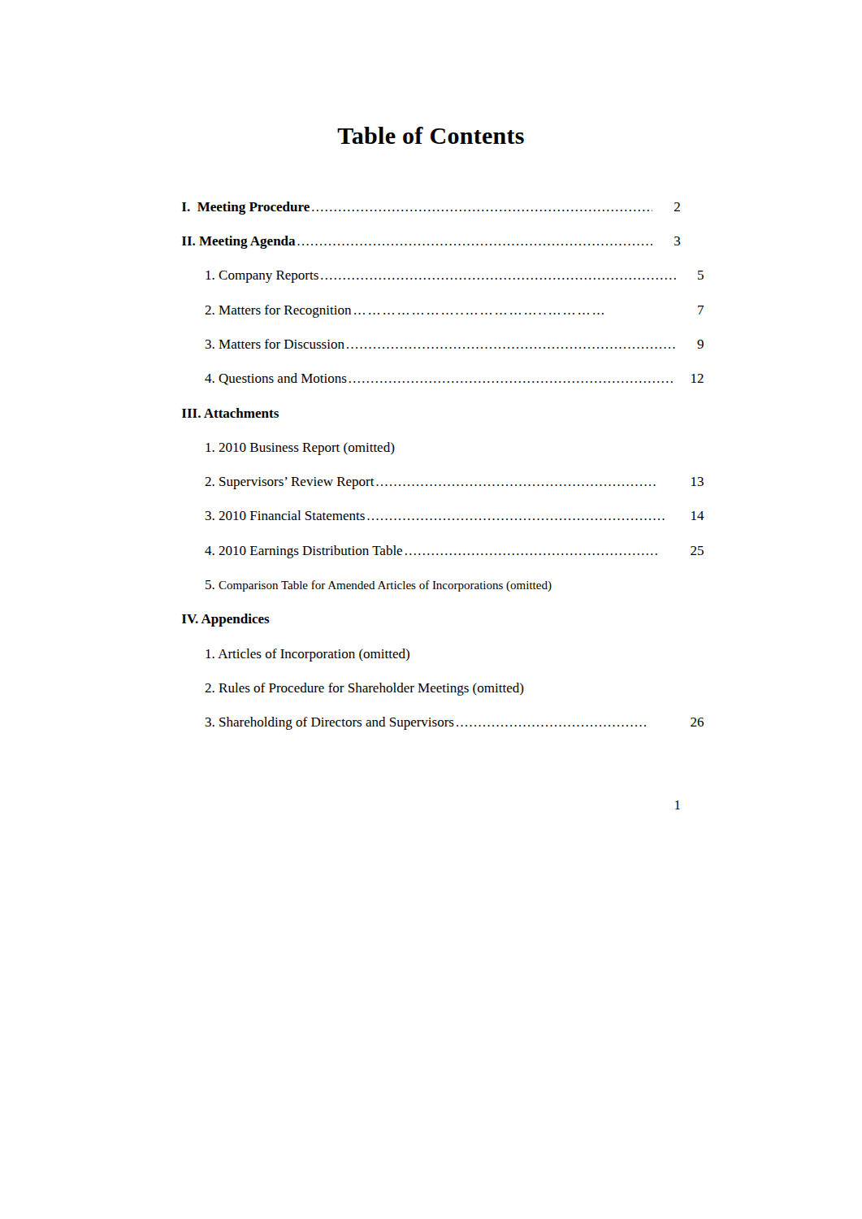Table of Contents
I. Meeting Procedure .................................................................................. 2
II. Meeting Agenda ....................................................................................... 3
1. Company Reports ................................................................................. 5
2. Matters for Recognition …………………..……………..………… 7
3. Matters for Discussion ........................................................................... 9
4. Questions and Motions ......................................................................... 12
III. Attachments
1. 2010 Business Report (omitted) .
2. Supervisors’ Review Report ............................................................... 13
3. 2010 Financial Statements ................................................................... 14
4. 2010 Earnings Distribution Table ......................................................... 25
5. Comparison Table for Amended Articles of Incorporations (omitted) .
IV. Appendices
1. Articles of Incorporation (omitted) .
2. Rules of Procedure for Shareholder Meetings (omitted) .
3. Shareholding of Directors and Supervisors ........................................... 26
1